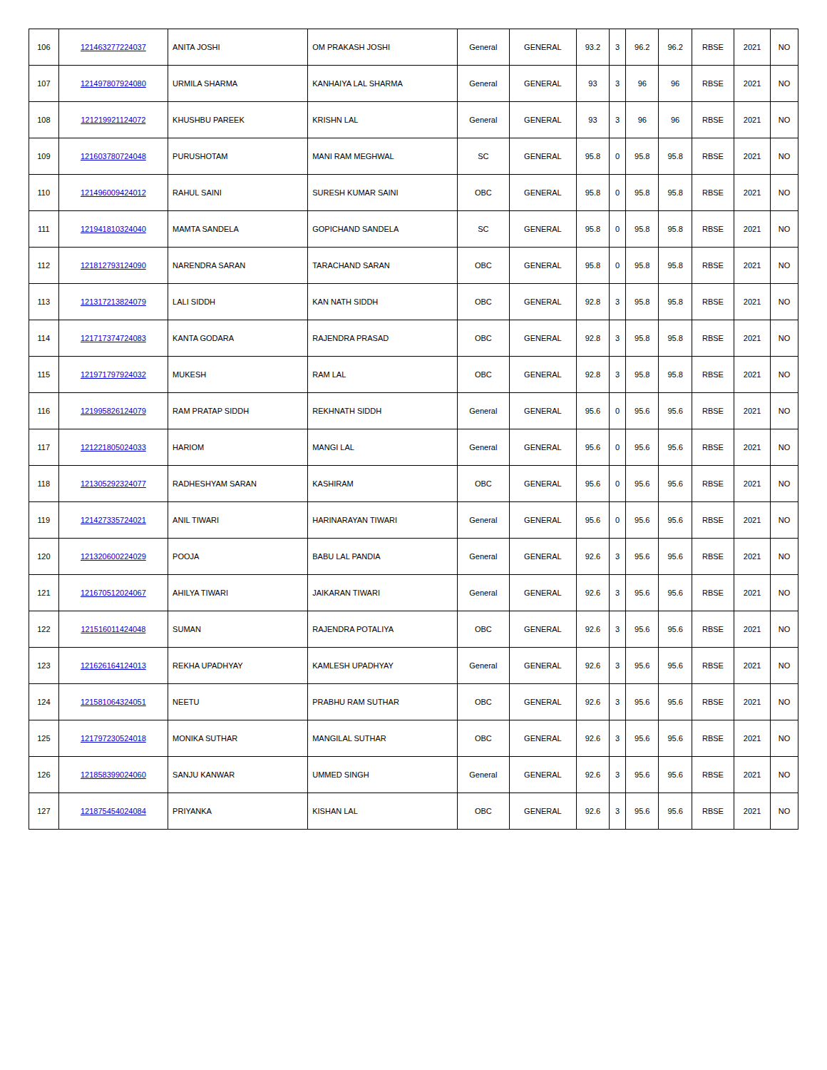| 106 | 121463277224037 | ANITA JOSHI | OM PRAKASH JOSHI | General | GENERAL | 93.2 | 3 | 96.2 | 96.2 | RBSE | 2021 | NO |
| 107 | 121497807924080 | URMILA SHARMA | KANHAIYA LAL SHARMA | General | GENERAL | 93 | 3 | 96 | 96 | RBSE | 2021 | NO |
| 108 | 121219921124072 | KHUSHBU PAREEK | KRISHN LAL | General | GENERAL | 93 | 3 | 96 | 96 | RBSE | 2021 | NO |
| 109 | 121603780724048 | PURUSHOTAM | MANI RAM MEGHWAL | SC | GENERAL | 95.8 | 0 | 95.8 | 95.8 | RBSE | 2021 | NO |
| 110 | 121496009424012 | RAHUL SAINI | SURESH KUMAR SAINI | OBC | GENERAL | 95.8 | 0 | 95.8 | 95.8 | RBSE | 2021 | NO |
| 111 | 121941810324040 | MAMTA SANDELA | GOPICHAND SANDELA | SC | GENERAL | 95.8 | 0 | 95.8 | 95.8 | RBSE | 2021 | NO |
| 112 | 121812793124090 | NARENDRA SARAN | TARACHAND SARAN | OBC | GENERAL | 95.8 | 0 | 95.8 | 95.8 | RBSE | 2021 | NO |
| 113 | 121317213824079 | LALI SIDDH | KAN NATH SIDDH | OBC | GENERAL | 92.8 | 3 | 95.8 | 95.8 | RBSE | 2021 | NO |
| 114 | 121717374724083 | KANTA GODARA | RAJENDRA PRASAD | OBC | GENERAL | 92.8 | 3 | 95.8 | 95.8 | RBSE | 2021 | NO |
| 115 | 121971797924032 | MUKESH | RAM LAL | OBC | GENERAL | 92.8 | 3 | 95.8 | 95.8 | RBSE | 2021 | NO |
| 116 | 121995826124079 | RAM PRATAP SIDDH | REKHNATH SIDDH | General | GENERAL | 95.6 | 0 | 95.6 | 95.6 | RBSE | 2021 | NO |
| 117 | 121221805024033 | HARIOM | MANGI LAL | General | GENERAL | 95.6 | 0 | 95.6 | 95.6 | RBSE | 2021 | NO |
| 118 | 121305292324077 | RADHESHYAM SARAN | KASHIRAM | OBC | GENERAL | 95.6 | 0 | 95.6 | 95.6 | RBSE | 2021 | NO |
| 119 | 121427335724021 | ANIL TIWARI | HARINARAYAN TIWARI | General | GENERAL | 95.6 | 0 | 95.6 | 95.6 | RBSE | 2021 | NO |
| 120 | 121320600224029 | POOJA | BABU LAL PANDIA | General | GENERAL | 92.6 | 3 | 95.6 | 95.6 | RBSE | 2021 | NO |
| 121 | 121670512024067 | AHILYA TIWARI | JAIKARAN TIWARI | General | GENERAL | 92.6 | 3 | 95.6 | 95.6 | RBSE | 2021 | NO |
| 122 | 121516011424048 | SUMAN | RAJENDRA POTALIYA | OBC | GENERAL | 92.6 | 3 | 95.6 | 95.6 | RBSE | 2021 | NO |
| 123 | 121626164124013 | REKHA UPADHYAY | KAMLESH UPADHYAY | General | GENERAL | 92.6 | 3 | 95.6 | 95.6 | RBSE | 2021 | NO |
| 124 | 121581064324051 | NEETU | PRABHU RAM SUTHAR | OBC | GENERAL | 92.6 | 3 | 95.6 | 95.6 | RBSE | 2021 | NO |
| 125 | 121797230524018 | MONIKA SUTHAR | MANGILAL SUTHAR | OBC | GENERAL | 92.6 | 3 | 95.6 | 95.6 | RBSE | 2021 | NO |
| 126 | 121858399024060 | SANJU KANWAR | UMMED SINGH | General | GENERAL | 92.6 | 3 | 95.6 | 95.6 | RBSE | 2021 | NO |
| 127 | 121875454024084 | PRIYANKA | KISHAN LAL | OBC | GENERAL | 92.6 | 3 | 95.6 | 95.6 | RBSE | 2021 | NO |